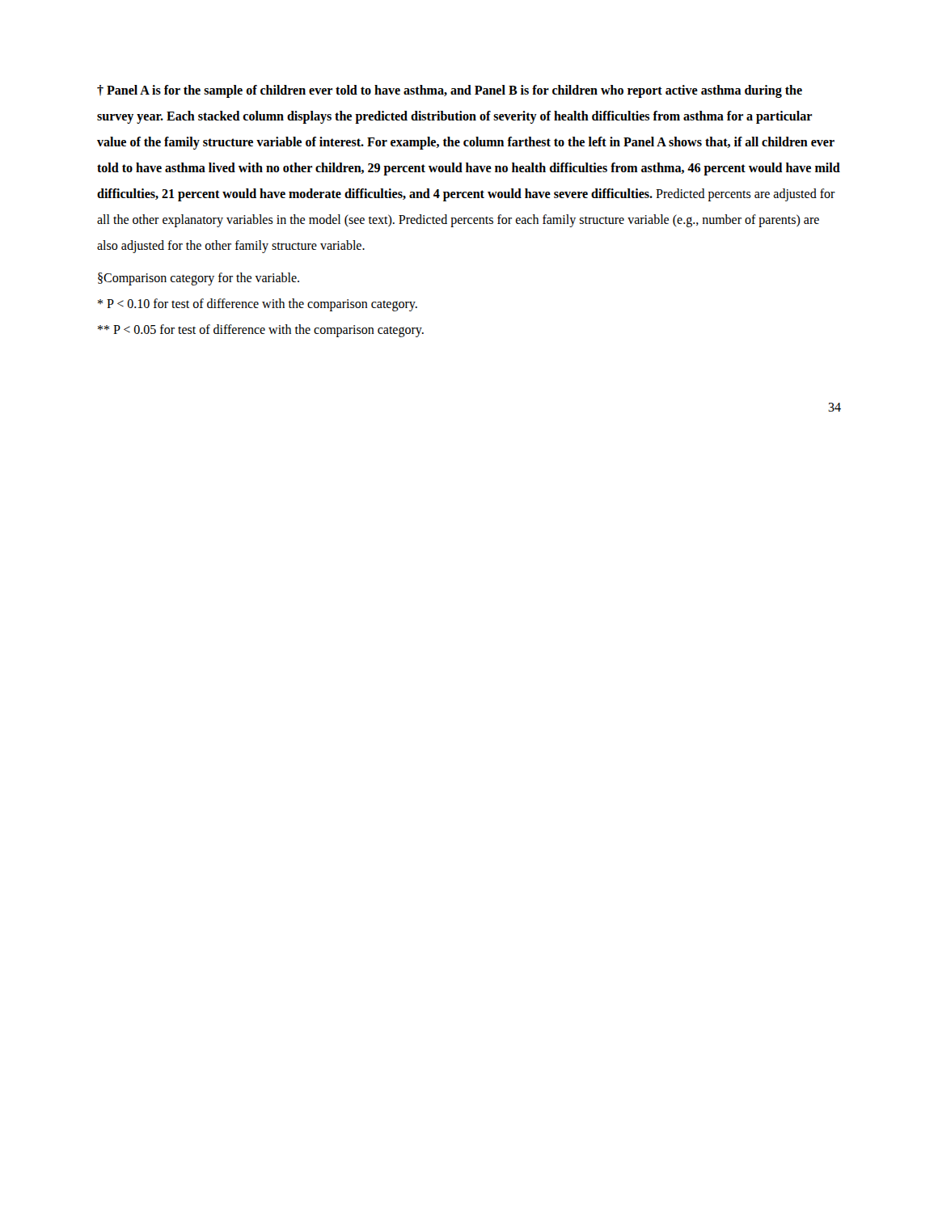† Panel A is for the sample of children ever told to have asthma, and Panel B is for children who report active asthma during the survey year. Each stacked column displays the predicted distribution of severity of health difficulties from asthma for a particular value of the family structure variable of interest. For example, the column farthest to the left in Panel A shows that, if all children ever told to have asthma lived with no other children, 29 percent would have no health difficulties from asthma, 46 percent would have mild difficulties, 21 percent would have moderate difficulties, and 4 percent would have severe difficulties. Predicted percents are adjusted for all the other explanatory variables in the model (see text). Predicted percents for each family structure variable (e.g., number of parents) are also adjusted for the other family structure variable.
§Comparison category for the variable.
* P < 0.10 for test of difference with the comparison category.
** P < 0.05 for test of difference with the comparison category.
34